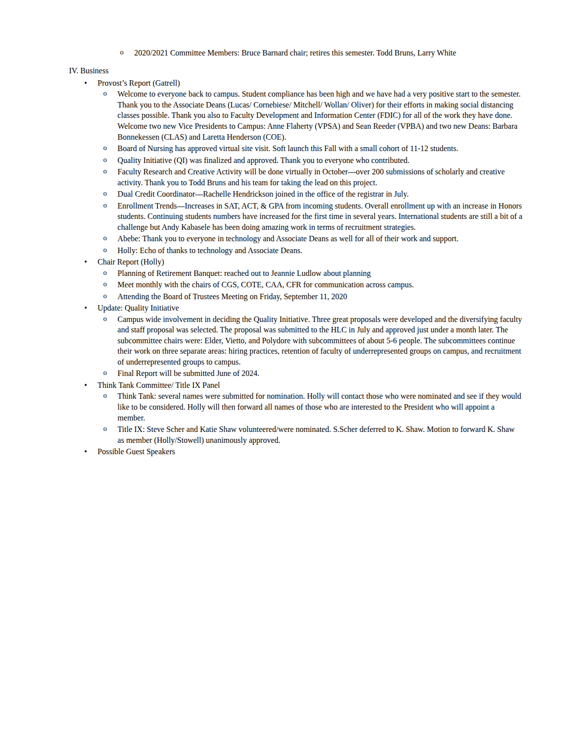2020/2021 Committee Members: Bruce Barnard chair; retires this semester. Todd Bruns, Larry White
IV. Business
Provost’s Report (Gatrell)
Welcome to everyone back to campus. Student compliance has been high and we have had a very positive start to the semester. Thank you to the Associate Deans (Lucas/ Cornebiese/ Mitchell/ Wollan/ Oliver) for their efforts in making social distancing classes possible. Thank you also to Faculty Development and Information Center (FDIC) for all of the work they have done. Welcome two new Vice Presidents to Campus: Anne Flaherty (VPSA) and Sean Reeder (VPBA) and two new Deans: Barbara Bonnekessen (CLAS) and Laretta Henderson (COE).
Board of Nursing has approved virtual site visit. Soft launch this Fall with a small cohort of 11-12 students.
Quality Initiative (QI) was finalized and approved. Thank you to everyone who contributed.
Faculty Research and Creative Activity will be done virtually in October—over 200 submissions of scholarly and creative activity. Thank you to Todd Bruns and his team for taking the lead on this project.
Dual Credit Coordinator—Rachelle Hendrickson joined in the office of the registrar in July.
Enrollment Trends—Increases in SAT, ACT, & GPA from incoming students. Overall enrollment up with an increase in Honors students. Continuing students numbers have increased for the first time in several years. International students are still a bit of a challenge but Andy Kabasele has been doing amazing work in terms of recruitment strategies.
Abebe: Thank you to everyone in technology and Associate Deans as well for all of their work and support.
Holly: Echo of thanks to technology and Associate Deans.
Chair Report (Holly)
Planning of Retirement Banquet: reached out to Jeannie Ludlow about planning
Meet monthly with the chairs of CGS, COTE, CAA, CFR for communication across campus.
Attending the Board of Trustees Meeting on Friday, September 11, 2020
Update: Quality Initiative
Campus wide involvement in deciding the Quality Initiative. Three great proposals were developed and the diversifying faculty and staff proposal was selected. The proposal was submitted to the HLC in July and approved just under a month later. The subcommittee chairs were: Elder, Vietto, and Polydore with subcommittees of about 5-6 people. The subcommittees continue their work on three separate areas: hiring practices, retention of faculty of underrepresented groups on campus, and recruitment of underrepresented groups to campus.
Final Report will be submitted June of 2024.
Think Tank Committee/ Title IX Panel
Think Tank: several names were submitted for nomination. Holly will contact those who were nominated and see if they would like to be considered. Holly will then forward all names of those who are interested to the President who will appoint a member.
Title IX: Steve Scher and Katie Shaw volunteered/were nominated. S.Scher deferred to K. Shaw. Motion to forward K. Shaw as member (Holly/Stowell) unanimously approved.
Possible Guest Speakers